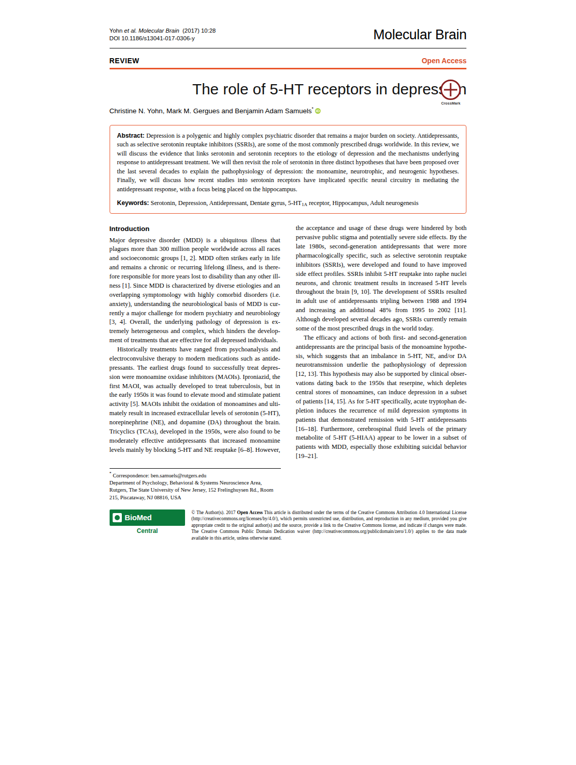Yohn et al. Molecular Brain (2017) 10:28
DOI 10.1186/s13041-017-0306-y
Molecular Brain
REVIEW
Open Access
CrossMark
The role of 5-HT receptors in depression
Christine N. Yohn, Mark M. Gergues and Benjamin Adam Samuels*iD
Abstract: Depression is a polygenic and highly complex psychiatric disorder that remains a major burden on society. Antidepressants, such as selective serotonin reuptake inhibitors (SSRIs), are some of the most commonly prescribed drugs worldwide. In this review, we will discuss the evidence that links serotonin and serotonin receptors to the etiology of depression and the mechanisms underlying response to antidepressant treatment. We will then revisit the role of serotonin in three distinct hypotheses that have been proposed over the last several decades to explain the pathophysiology of depression: the monoamine, neurotrophic, and neurogenic hypotheses. Finally, we will discuss how recent studies into serotonin receptors have implicated specific neural circuitry in mediating the antidepressant response, with a focus being placed on the hippocampus.
Keywords: Serotonin, Depression, Antidepressant, Dentate gyrus, 5-HT1A receptor, Hippocampus, Adult neurogenesis
Introduction
Major depressive disorder (MDD) is a ubiquitous illness that plagues more than 300 million people worldwide across all races and socioeconomic groups [1, 2]. MDD often strikes early in life and remains a chronic or recurring lifelong illness, and is therefore responsible for more years lost to disability than any other illness [1]. Since MDD is characterized by diverse etiologies and an overlapping symptomology with highly comorbid disorders (i.e. anxiety), understanding the neurobiological basis of MDD is currently a major challenge for modern psychiatry and neurobiology [3, 4]. Overall, the underlying pathology of depression is extremely heterogeneous and complex, which hinders the development of treatments that are effective for all depressed individuals.
Historically treatments have ranged from psychoanalysis and electroconvulsive therapy to modern medications such as antidepressants. The earliest drugs found to successfully treat depression were monoamine oxidase inhibitors (MAOIs). Iproniazid, the first MAOI, was actually developed to treat tuberculosis, but in the early 1950s it was found to elevate mood and stimulate patient activity [5]. MAOIs inhibit the oxidation of monoamines and ultimately result in increased extracellular levels of serotonin (5-HT), norepinephrine (NE), and dopamine (DA) throughout the brain. Tricyclics (TCAs), developed in the 1950s, were also found to be moderately effective antidepressants that increased monoamine levels mainly by blocking 5-HT and NE reuptake [6–8]. However, the acceptance and usage of these drugs were hindered by both pervasive public stigma and potentially severe side effects. By the late 1980s, second-generation antidepressants that were more pharmacologically specific, such as selective serotonin reuptake inhibitors (SSRIs), were developed and found to have improved side effect profiles. SSRIs inhibit 5-HT reuptake into raphe nuclei neurons, and chronic treatment results in increased 5-HT levels throughout the brain [9, 10]. The development of SSRIs resulted in adult use of antidepressants tripling between 1988 and 1994 and increasing an additional 48% from 1995 to 2002 [11]. Although developed several decades ago, SSRIs currently remain some of the most prescribed drugs in the world today.
The efficacy and actions of both first- and second-generation antidepressants are the principal basis of the monoamine hypothesis, which suggests that an imbalance in 5-HT, NE, and/or DA neurotransmission underlie the pathophysiology of depression [12, 13]. This hypothesis may also be supported by clinical observations dating back to the 1950s that reserpine, which depletes central stores of monoamines, can induce depression in a subset of patients [14, 15]. As for 5-HT specifically, acute tryptophan depletion induces the recurrence of mild depression symptoms in patients that demonstrated remission with 5-HT antidepressants [16–18]. Furthermore, cerebrospinal fluid levels of the primary metabolite of 5-HT (5-HIAA) appear to be lower in a subset of patients with MDD, especially those exhibiting suicidal behavior [19–21].
* Correspondence: ben.samuels@rutgers.edu
Department of Psychology, Behavioral & Systems Neuroscience Area, Rutgers, The State University of New Jersey, 152 Frelinghuysen Rd., Room 215, Piscataway, NJ 08816, USA
BioMed
Central
© The Author(s). 2017 Open Access This article is distributed under the terms of the Creative Commons Attribution 4.0 International License (http://creativecommons.org/licenses/by/4.0/), which permits unrestricted use, distribution, and reproduction in any medium, provided you give appropriate credit to the original author(s) and the source, provide a link to the Creative Commons license, and indicate if changes were made. The Creative Commons Public Domain Dedication waiver (http://creativecommons.org/publicdomain/zero/1.0/) applies to the data made available in this article, unless otherwise stated.